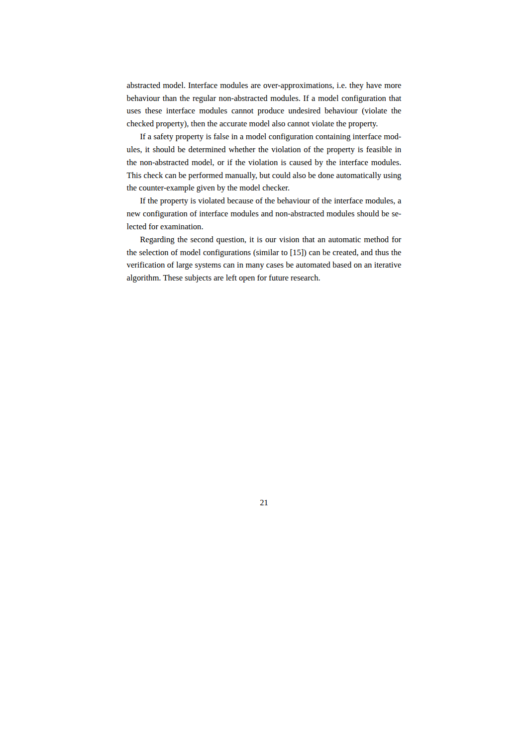abstracted model. Interface modules are over-approximations, i.e. they have more behaviour than the regular non-abstracted modules. If a model configuration that uses these interface modules cannot produce undesired behaviour (violate the checked property), then the accurate model also cannot violate the property.
If a safety property is false in a model configuration containing interface modules, it should be determined whether the violation of the property is feasible in the non-abstracted model, or if the violation is caused by the interface modules. This check can be performed manually, but could also be done automatically using the counter-example given by the model checker.
If the property is violated because of the behaviour of the interface modules, a new configuration of interface modules and non-abstracted modules should be selected for examination.
Regarding the second question, it is our vision that an automatic method for the selection of model configurations (similar to [15]) can be created, and thus the verification of large systems can in many cases be automated based on an iterative algorithm. These subjects are left open for future research.
21